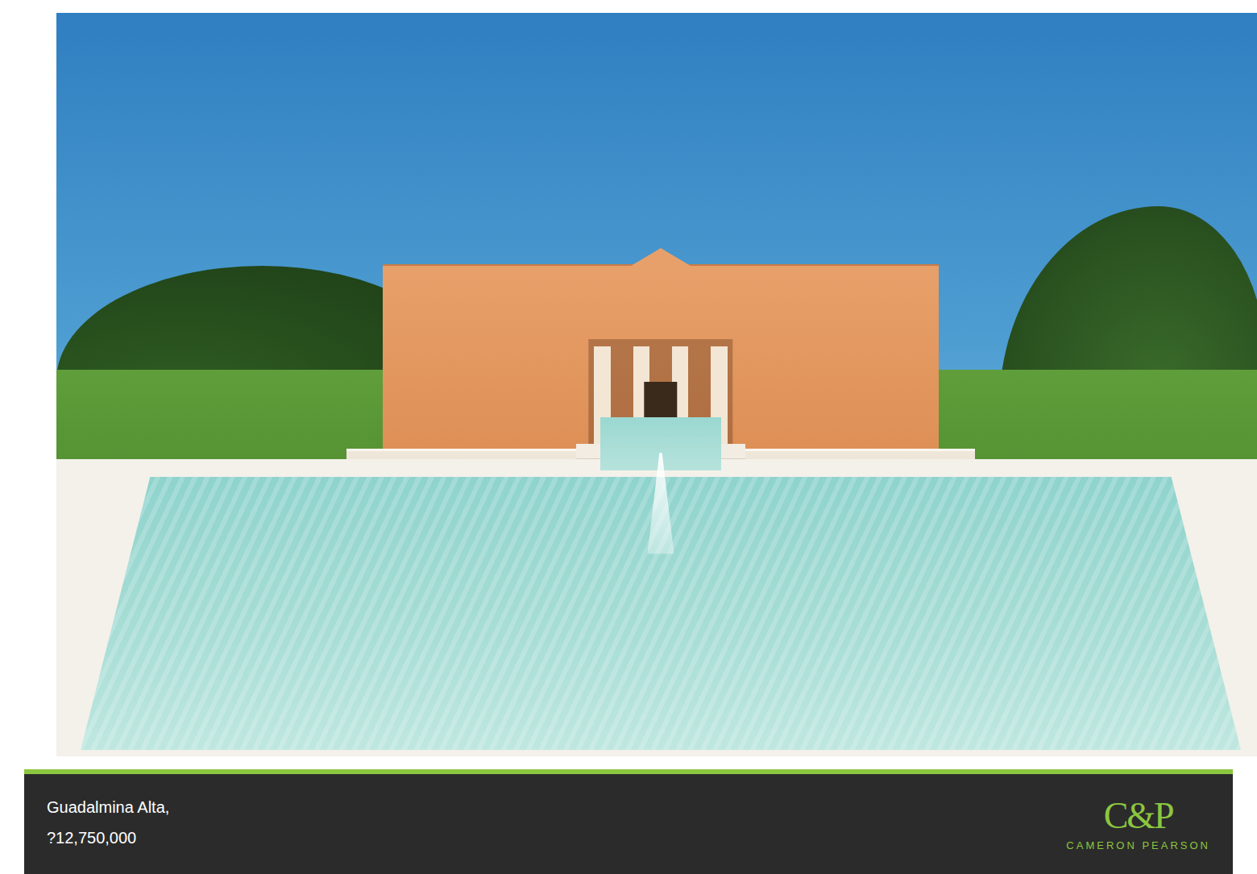Guadalmina Alta,
?12,750,000
C&P
CAMERON PEARSON